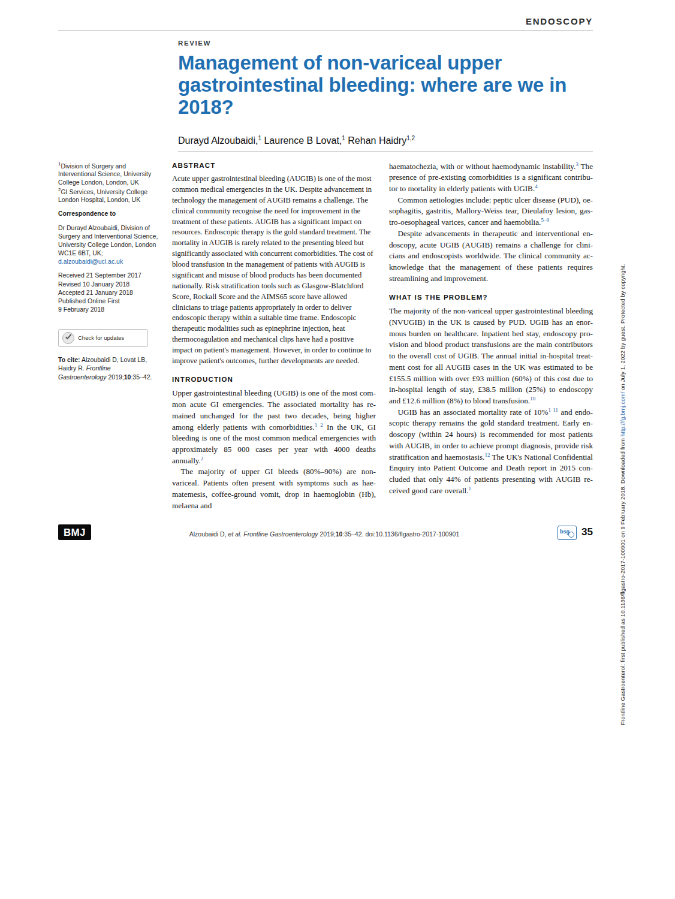Frontline Gastroenterol: first published as 10.1136/flgastro-2017-100901 on 9 February 2018. Downloaded from http://fg.bmj.com/ on July 1, 2022 by guest. Protected by copyright.
ENDOSCOPY
REVIEW
Management of non-variceal upper gastrointestinal bleeding: where are we in 2018?
Durayd Alzoubaidi,1 Laurence B Lovat,1 Rehan Haidry1,2
1Division of Surgery and Interventional Science, University College London, London, UK
2GI Services, University College London Hospital, London, UK
Correspondence to
Dr Durayd Alzoubaidi, Division of Surgery and Interventional Science, University College London, London WC1E 6BT, UK; d.alzoubaidi@ucl.ac.uk
Received 21 September 2017
Revised 10 January 2018
Accepted 21 January 2018
Published Online First
9 February 2018
Check for updates
To cite: Alzoubaidi D, Lovat LB, Haidry R. Frontline Gastroenterology 2019;10:35–42.
ABSTRACT
Acute upper gastrointestinal bleeding (AUGIB) is one of the most common medical emergencies in the UK. Despite advancement in technology the management of AUGIB remains a challenge. The clinical community recognise the need for improvement in the treatment of these patients. AUGIB has a significant impact on resources. Endoscopic therapy is the gold standard treatment. The mortality in AUGIB is rarely related to the presenting bleed but significantly associated with concurrent comorbidities. The cost of blood transfusion in the management of patients with AUGIB is significant and misuse of blood products has been documented nationally. Risk stratification tools such as Glasgow-Blatchford Score, Rockall Score and the AIMS65 score have allowed clinicians to triage patients appropriately in order to deliver endoscopic therapy within a suitable time frame. Endoscopic therapeutic modalities such as epinephrine injection, heat thermocoagulation and mechanical clips have had a positive impact on patient's management. However, in order to continue to improve patient's outcomes, further developments are needed.
INTRODUCTION
Upper gastrointestinal bleeding (UGIB) is one of the most common acute GI emergencies. The associated mortality has remained unchanged for the past two decades, being higher among elderly patients with comorbidities.1 2 In the UK, GI bleeding is one of the most common medical emergencies with approximately 85 000 cases per year with 4000 deaths annually.2
The majority of upper GI bleeds (80%–90%) are non-variceal. Patients often present with symptoms such as haematemesis, coffee-ground vomit, drop in haemoglobin (Hb), melaena and
haematochezia, with or without haemodynamic instability.3 The presence of pre-existing comorbidities is a significant contributor to mortality in elderly patients with UGIB.4
Common aetiologies include: peptic ulcer disease (PUD), oesophagitis, gastritis, Mallory-Weiss tear, Dieulafoy lesion, gastro-oesophageal varices, cancer and haemobilia.5–9
Despite advancements in therapeutic and interventional endoscopy, acute UGIB (AUGIB) remains a challenge for clinicians and endoscopists worldwide. The clinical community acknowledge that the management of these patients requires streamlining and improvement.
WHAT IS THE PROBLEM?
The majority of the non-variceal upper gastrointestinal bleeding (NVUGIB) in the UK is caused by PUD. UGIB has an enormous burden on healthcare. Inpatient bed stay, endoscopy provision and blood product transfusions are the main contributors to the overall cost of UGIB. The annual initial in-hospital treatment cost for all AUGIB cases in the UK was estimated to be £155.5 million with over £93 million (60%) of this cost due to in-hospital length of stay, £38.5 million (25%) to endoscopy and £12.6 million (8%) to blood transfusion.10
UGIB has an associated mortality rate of 10%1 11 and endoscopic therapy remains the gold standard treatment. Early endoscopy (within 24 hours) is recommended for most patients with AUGIB, in order to achieve prompt diagnosis, provide risk stratification and haemostasis.12 The UK's National Confidential Enquiry into Patient Outcome and Death report in 2015 concluded that only 44% of patients presenting with AUGIB received good care overall.1
BMJ
Alzoubaidi D, et al. Frontline Gastroenterology 2019;10:35–42. doi:10.1136/flgastro-2017-100901
35